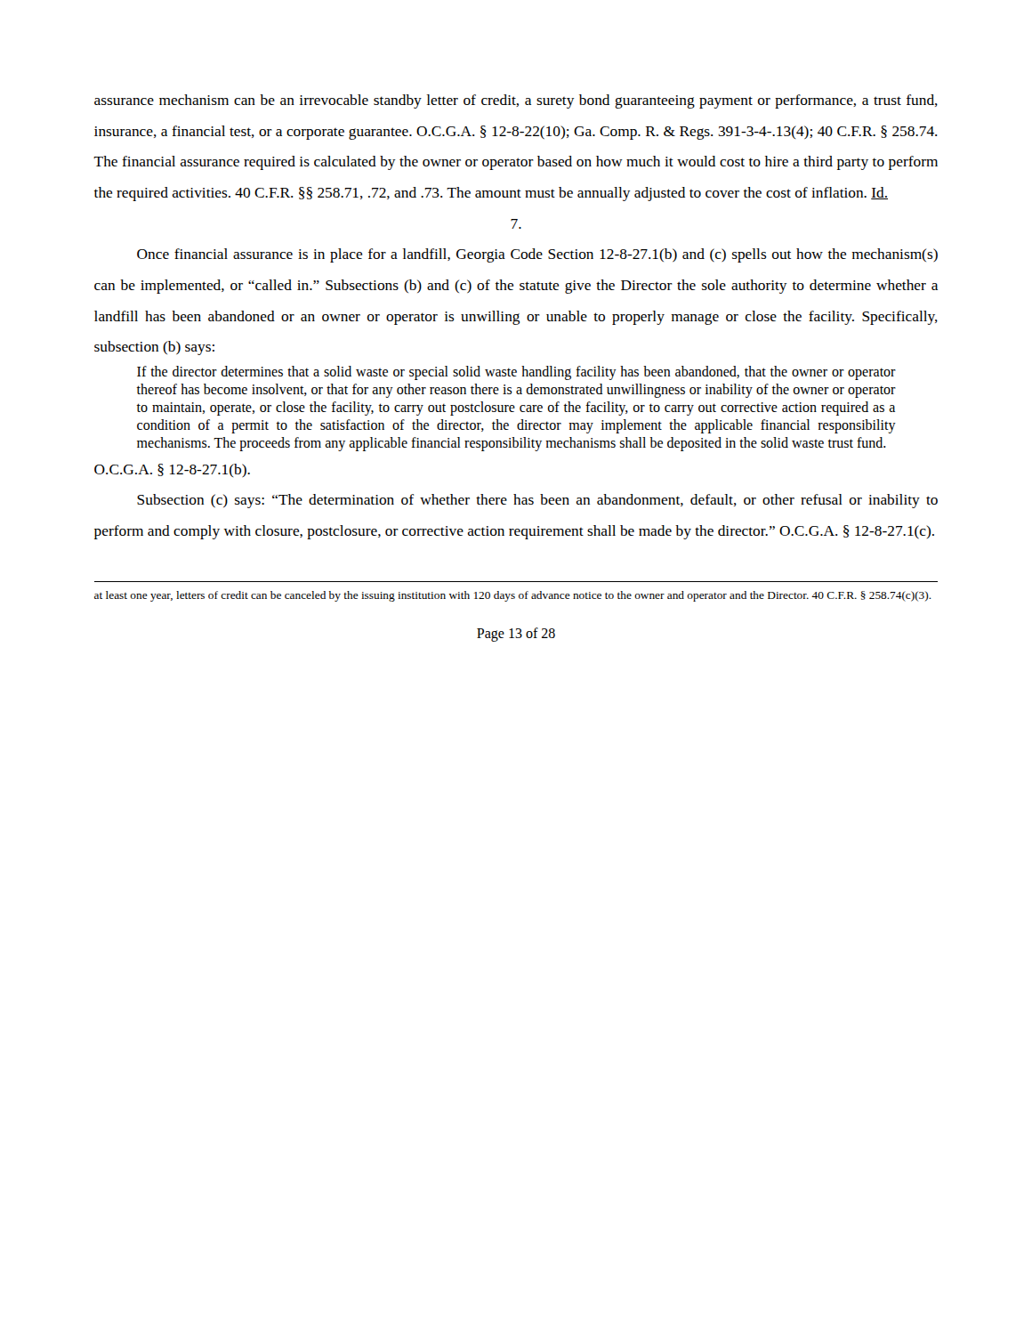assurance mechanism can be an irrevocable standby letter of credit, a surety bond guaranteeing payment or performance, a trust fund, insurance, a financial test, or a corporate guarantee. O.C.G.A. § 12-8-22(10); Ga. Comp. R. & Regs. 391-3-4-.13(4); 40 C.F.R. § 258.74. The financial assurance required is calculated by the owner or operator based on how much it would cost to hire a third party to perform the required activities. 40 C.F.R. §§ 258.71, .72, and .73. The amount must be annually adjusted to cover the cost of inflation. Id.
7.
Once financial assurance is in place for a landfill, Georgia Code Section 12-8-27.1(b) and (c) spells out how the mechanism(s) can be implemented, or “called in.” Subsections (b) and (c) of the statute give the Director the sole authority to determine whether a landfill has been abandoned or an owner or operator is unwilling or unable to properly manage or close the facility. Specifically, subsection (b) says:
If the director determines that a solid waste or special solid waste handling facility has been abandoned, that the owner or operator thereof has become insolvent, or that for any other reason there is a demonstrated unwillingness or inability of the owner or operator to maintain, operate, or close the facility, to carry out postclosure care of the facility, or to carry out corrective action required as a condition of a permit to the satisfaction of the director, the director may implement the applicable financial responsibility mechanisms. The proceeds from any applicable financial responsibility mechanisms shall be deposited in the solid waste trust fund.
O.C.G.A. § 12-8-27.1(b).
Subsection (c) says: “The determination of whether there has been an abandonment, default, or other refusal or inability to perform and comply with closure, postclosure, or corrective action requirement shall be made by the director.” O.C.G.A. § 12-8-27.1(c).
at least one year, letters of credit can be canceled by the issuing institution with 120 days of advance notice to the owner and operator and the Director. 40 C.F.R. § 258.74(c)(3).
Page 13 of 28